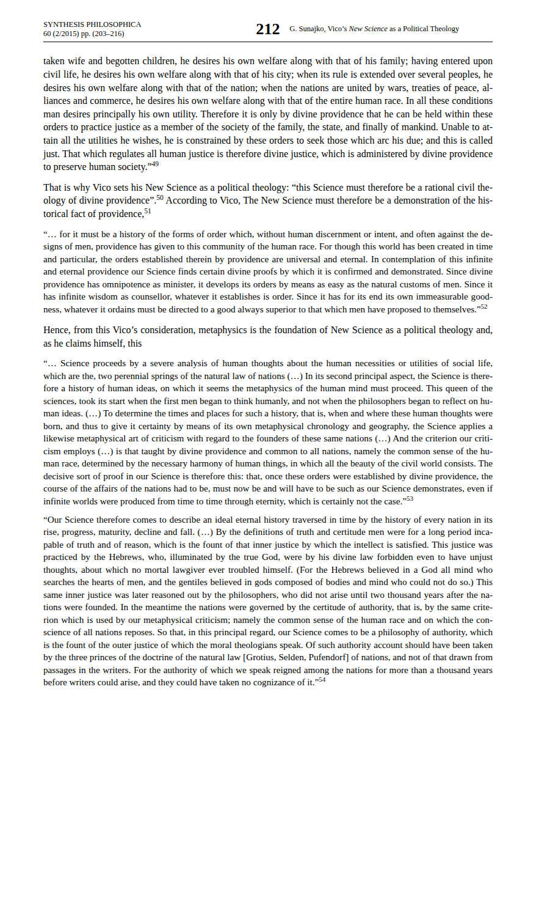SYNTHESIS PHILOSOPHICA
60 (2/2015) pp. (203–216)
212
G. Sunajko, Vico’s New Science as a Political Theology
taken wife and begotten children, he desires his own welfare along with that of his family; having entered upon civil life, he desires his own welfare along with that of his city; when its rule is extended over several peoples, he desires his own welfare along with that of the nation; when the nations are united by wars, treaties of peace, alliances and commerce, he desires his own welfare along with that of the entire human race. In all these conditions man desires principally his own utility. Therefore it is only by divine providence that he can be held within these orders to practice justice as a member of the society of the family, the state, and finally of mankind. Unable to attain all the utilities he wishes, he is constrained by these orders to seek those which arc his due; and this is called just. That which regulates all human justice is therefore divine justice, which is administered by divine providence to preserve human society.”49
That is why Vico sets his New Science as a political theology: “this Science must therefore be a rational civil theology of divine providence”.50 According to Vico, The New Science must therefore be a demonstration of the historical fact of providence,51
“… for it must be a history of the forms of order which, without human discernment or intent, and often against the designs of men, providence has given to this community of the human race. For though this world has been created in time and particular, the orders established therein by providence are universal and eternal. In contemplation of this infinite and eternal providence our Science finds certain divine proofs by which it is confirmed and demonstrated. Since divine providence has omnipotence as minister, it develops its orders by means as easy as the natural customs of men. Since it has infinite wisdom as counsellor, whatever it establishes is order. Since it has for its end its own immeasurable goodness, whatever it ordains must be directed to a good always superior to that which men have proposed to themselves.”52
Hence, from this Vico’s consideration, metaphysics is the foundation of New Science as a political theology and, as he claims himself, this
“… Science proceeds by a severe analysis of human thoughts about the human necessities or utilities of social life, which are the, two perennial springs of the natural law of nations (…) In its second principal aspect, the Science is therefore a history of human ideas, on which it seems the metaphysics of the human mind must proceed. This queen of the sciences, took its start when the first men began to think humanly, and not when the philosophers began to reflect on human ideas. (…) To determine the times and places for such a history, that is, when and where these human thoughts were born, and thus to give it certainty by means of its own metaphysical chronology and geography, the Science applies a likewise metaphysical art of criticism with regard to the founders of these same nations (…) And the criterion our criticism employs (…) is that taught by divine providence and common to all nations, namely the common sense of the human race, determined by the necessary harmony of human things, in which all the beauty of the civil world consists. The decisive sort of proof in our Science is therefore this: that, once these orders were established by divine providence, the course of the affairs of the nations had to be, must now be and will have to be such as our Science demonstrates, even if infinite worlds were produced from time to time through eternity, which is certainly not the case.”53
“Our Science therefore comes to describe an ideal eternal history traversed in time by the history of every nation in its rise, progress, maturity, decline and fall. (…) By the definitions of truth and certitude men were for a long period incapable of truth and of reason, which is the fount of that inner justice by which the intellect is satisfied. This justice was practiced by the Hebrews, who, illuminated by the true God, were by his divine law forbidden even to have unjust thoughts, about which no mortal lawgiver ever troubled himself. (For the Hebrews believed in a God all mind who searches the hearts of men, and the gentiles believed in gods composed of bodies and mind who could not do so.) This same inner justice was later reasoned out by the philosophers, who did not arise until two thousand years after the nations were founded. In the meantime the nations were governed by the certitude of authority, that is, by the same criterion which is used by our metaphysical criticism; namely the common sense of the human race and on which the conscience of all nations reposes. So that, in this principal regard, our Science comes to be a philosophy of authority, which is the fount of the outer justice of which the moral theologians speak. Of such authority account should have been taken by the three princes of the doctrine of the natural law [Grotius, Selden, Pufendorf] of nations, and not of that drawn from passages in the writers. For the authority of which we speak reigned among the nations for more than a thousand years before writers could arise, and they could have taken no cognizance of it.”54